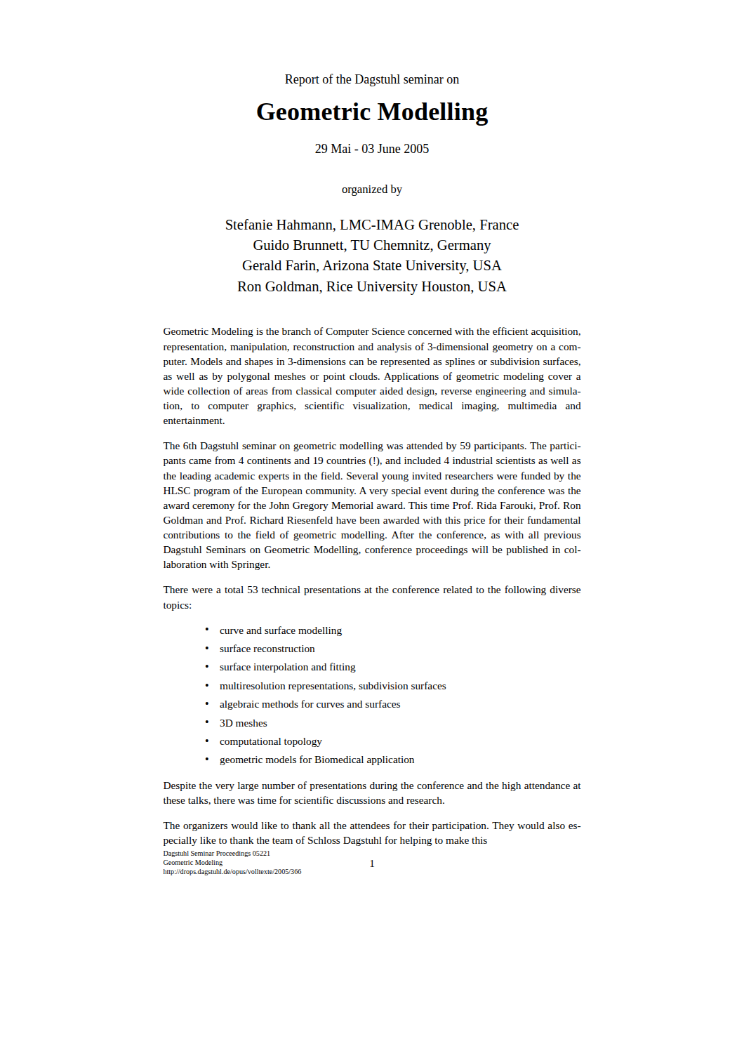Report of the Dagstuhl seminar on
Geometric Modelling
29 Mai - 03 June 2005
organized by
Stefanie Hahmann, LMC-IMAG Grenoble, France
Guido Brunnett, TU Chemnitz, Germany
Gerald Farin, Arizona State University, USA
Ron Goldman, Rice University Houston, USA
Geometric Modeling is the branch of Computer Science concerned with the efficient acquisition, representation, manipulation, reconstruction and analysis of 3-dimensional geometry on a computer. Models and shapes in 3-dimensions can be represented as splines or subdivision surfaces, as well as by polygonal meshes or point clouds. Applications of geometric modeling cover a wide collection of areas from classical computer aided design, reverse engineering and simulation, to computer graphics, scientific visualization, medical imaging, multimedia and entertainment.
The 6th Dagstuhl seminar on geometric modelling was attended by 59 participants. The participants came from 4 continents and 19 countries (!), and included 4 industrial scientists as well as the leading academic experts in the field. Several young invited researchers were funded by the HLSC program of the European community. A very special event during the conference was the award ceremony for the John Gregory Memorial award. This time Prof. Rida Farouki, Prof. Ron Goldman and Prof. Richard Riesenfeld have been awarded with this price for their fundamental contributions to the field of geometric modelling. After the conference, as with all previous Dagstuhl Seminars on Geometric Modelling, conference proceedings will be published in collaboration with Springer.
There were a total 53 technical presentations at the conference related to the following diverse topics:
curve and surface modelling
surface reconstruction
surface interpolation and fitting
multiresolution representations, subdivision surfaces
algebraic methods for curves and surfaces
3D meshes
computational topology
geometric models for Biomedical application
Despite the very large number of presentations during the conference and the high attendance at these talks, there was time for scientific discussions and research.
The organizers would like to thank all the attendees for their participation. They would also especially like to thank the team of Schloss Dagstuhl for helping to make this
Dagstuhl Seminar Proceedings 05221
Geometric Modeling
http://drops.dagstuhl.de/opus/volltexte/2005/366
1